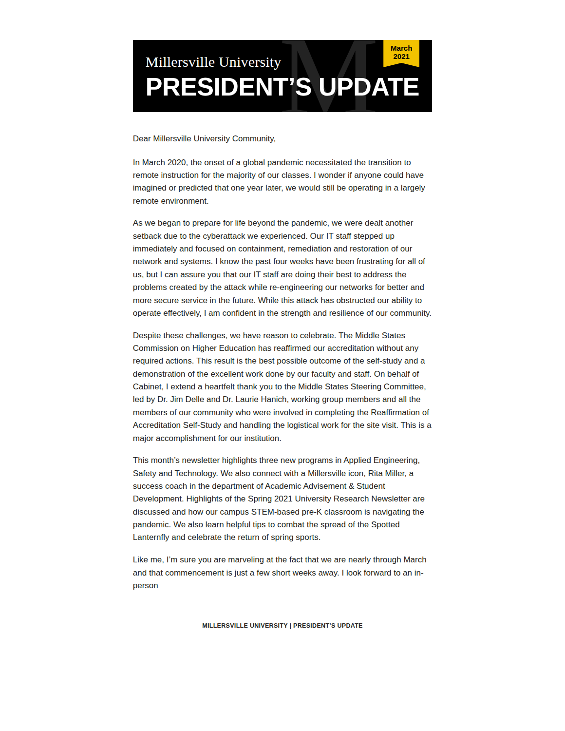M
March
2021
Millersville University
President’s Update
Dear Millersville University Community,
In March 2020, the onset of a global pandemic necessitated the transition to remote instruction for the majority of our classes. I wonder if anyone could have imagined or predicted that one year later, we would still be operating in a largely remote environment.
As we began to prepare for life beyond the pandemic, we were dealt another setback due to the cyberattack we experienced. Our IT staff stepped up immediately and focused on containment, remediation and restoration of our network and systems. I know the past four weeks have been frustrating for all of us, but I can assure you that our IT staff are doing their best to address the problems created by the attack while re-engineering our networks for better and more secure service in the future. While this attack has obstructed our ability to operate effectively, I am confident in the strength and resilience of our community.
Despite these challenges, we have reason to celebrate. The Middle States Commission on Higher Education has reaffirmed our accreditation without any required actions. This result is the best possible outcome of the self-study and a demonstration of the excellent work done by our faculty and staff. On behalf of Cabinet, I extend a heartfelt thank you to the Middle States Steering Committee, led by Dr. Jim Delle and Dr. Laurie Hanich, working group members and all the members of our community who were involved in completing the Reaffirmation of Accreditation Self-Study and handling the logistical work for the site visit. This is a major accomplishment for our institution.
This month’s newsletter highlights three new programs in Applied Engineering, Safety and Technology. We also connect with a Millersville icon, Rita Miller, a success coach in the department of Academic Advisement & Student Development. Highlights of the Spring 2021 University Research Newsletter are discussed and how our campus STEM-based pre-K classroom is navigating the pandemic. We also learn helpful tips to combat the spread of the Spotted Lanternfly and celebrate the return of spring sports.
Like me, I’m sure you are marveling at the fact that we are nearly through March and that commencement is just a few short weeks away. I look forward to an in-person
MILLERSVILLE UNIVERSITY | PRESIDENT’S UPDATE